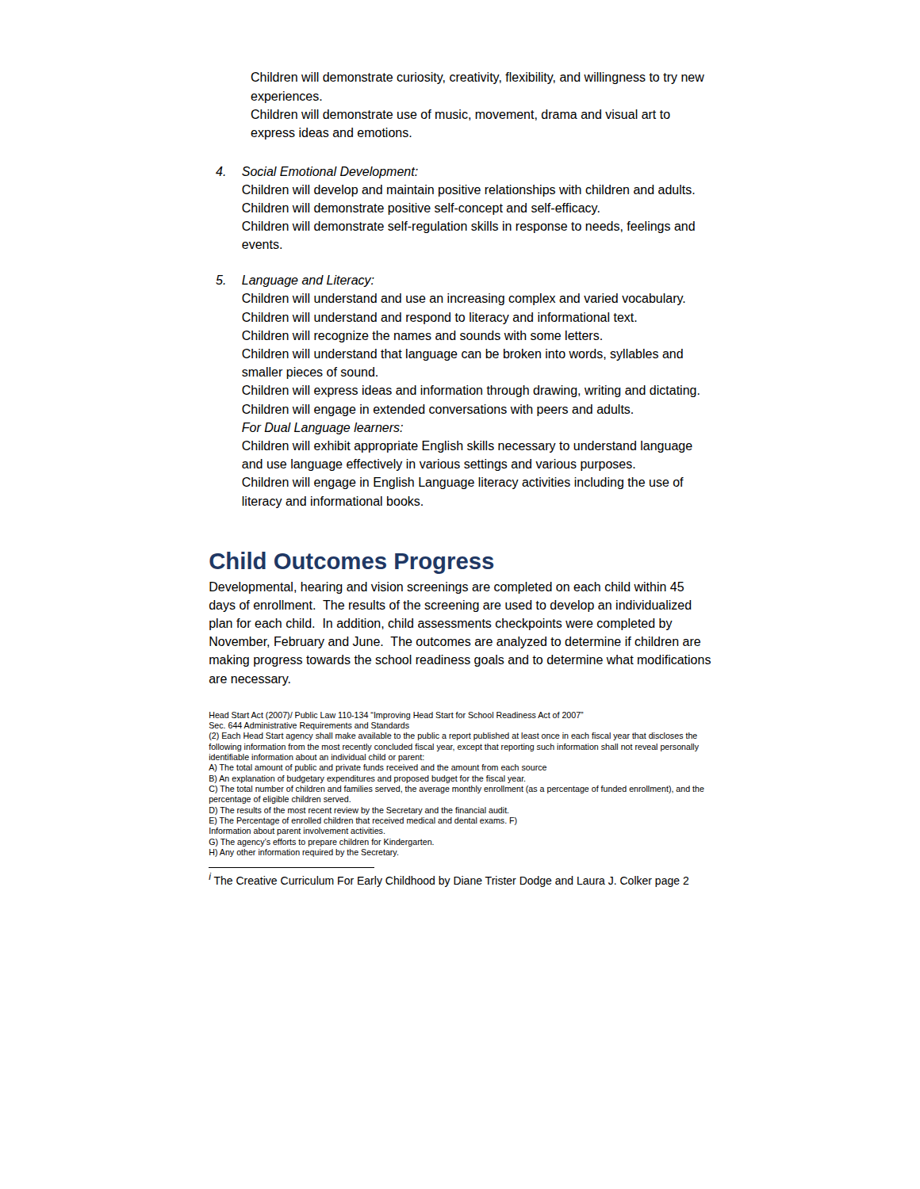Children will demonstrate curiosity, creativity, flexibility, and willingness to try new experiences.
Children will demonstrate use of music, movement, drama and visual art to express ideas and emotions.
4.
Social Emotional Development:
Children will develop and maintain positive relationships with children and adults.
Children will demonstrate positive self-concept and self-efficacy.
Children will demonstrate self-regulation skills in response to needs, feelings and events.
5.
Language and Literacy:
Children will understand and use an increasing complex and varied vocabulary.
Children will understand and respond to literacy and informational text.
Children will recognize the names and sounds with some letters.
Children will understand that language can be broken into words, syllables and smaller pieces of sound.
Children will express ideas and information through drawing, writing and dictating.
Children will engage in extended conversations with peers and adults.
For Dual Language learners:
Children will exhibit appropriate English skills necessary to understand language and use language effectively in various settings and various purposes.
Children will engage in English Language literacy activities including the use of literacy and informational books.
Child Outcomes Progress
Developmental, hearing and vision screenings are completed on each child within 45 days of enrollment. The results of the screening are used to develop an individualized plan for each child. In addition, child assessments checkpoints were completed by November, February and June. The outcomes are analyzed to determine if children are making progress towards the school readiness goals and to determine what modifications are necessary.
Head Start Act (2007)/ Public Law 110-134 “Improving Head Start for School Readiness Act of 2007”
Sec. 644 Administrative Requirements and Standards
(2) Each Head Start agency shall make available to the public a report published at least once in each fiscal year that discloses the following information from the most recently concluded fiscal year, except that reporting such information shall not reveal personally identifiable information about an individual child or parent:
A) The total amount of public and private funds received and the amount from each source
B) An explanation of budgetary expenditures and proposed budget for the fiscal year.
C) The total number of children and families served, the average monthly enrollment (as a percentage of funded enrollment), and the percentage of eligible children served.
D) The results of the most recent review by the Secretary and the financial audit.
E) The Percentage of enrolled children that received medical and dental exams. F)
Information about parent involvement activities.
G) The agency’s efforts to prepare children for Kindergarten.
H) Any other information required by the Secretary.
i The Creative Curriculum For Early Childhood by Diane Trister Dodge and Laura J. Colker page 2